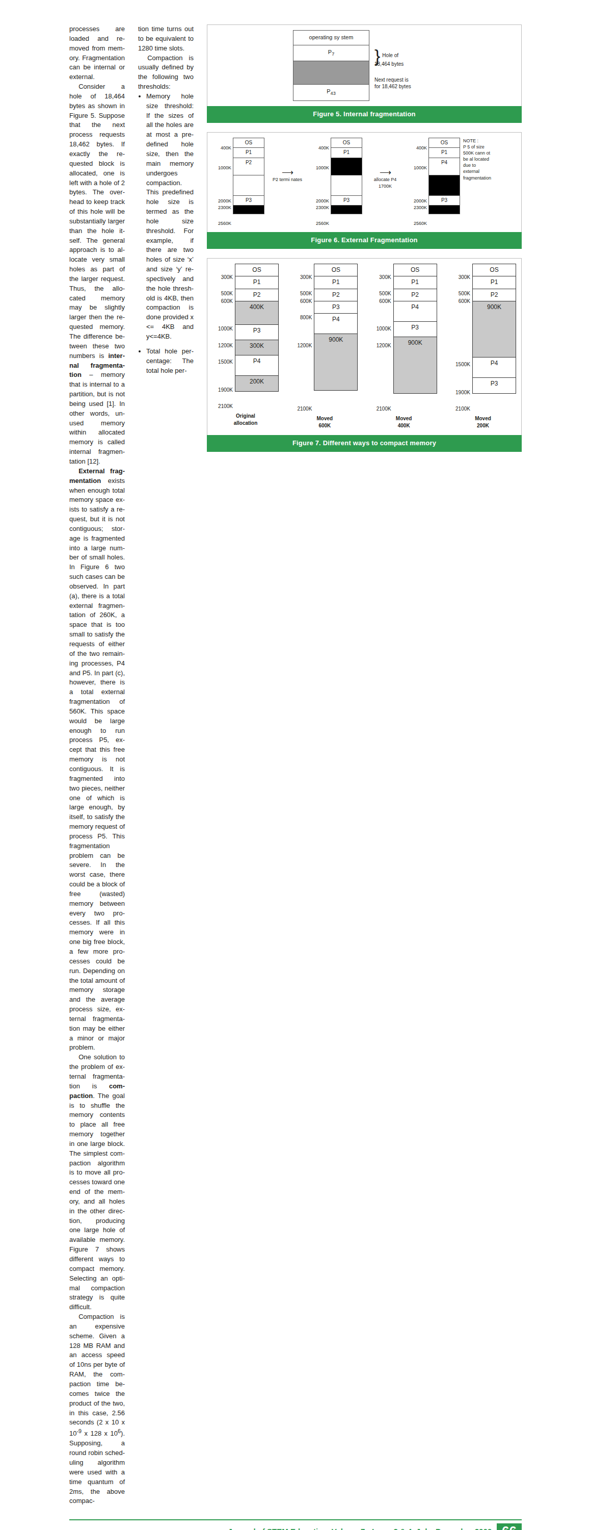processes are loaded and removed from memory. Fragmentation can be internal or external.
Consider a hole of 18,464 bytes as shown in Figure 5. Suppose that the next process requests 18,462 bytes. If exactly the requested block is allocated, one is left with a hole of 2 bytes. The overhead to keep track of this hole will be substantially larger than the hole itself. The general approach is to allocate very small holes as part of the larger request. Thus, the allocated memory may be slightly larger then the requested memory. The difference between these two numbers is internal fragmentation – memory that is internal to a partition, but is not being used [1]. In other words, unused memory within allocated memory is called internal fragmentation [12].
External fragmentation exists when enough total memory space exists to satisfy a request, but it is not contiguous; storage is fragmented into a large number of small holes. In Figure 6 two such cases can be observed. In part (a), there is a total external fragmentation of 260K, a space that is too small to satisfy the requests of either of the two remaining processes, P4 and P5. In part (c), however, there is a total external fragmentation of 560K. This space would be large enough to run process P5, except that this free memory is not contiguous. It is fragmented into two pieces, neither one of which is large enough, by itself, to satisfy the memory request of process P5. This fragmentation problem can be severe. In the worst case, there could be a block of free (wasted) memory between every two processes. If all this memory were in one big free block, a few more processes could be run. Depending on the total amount of memory storage and the average process size, external fragmentation may be either a minor or major problem.
One solution to the problem of external fragmentation is compaction. The goal is to shuffle the memory contents to place all free memory together in one large block. The simplest compaction algorithm is to move all processes toward one end of the memory, and all holes in the other direction, producing one large hole of available memory. Figure 7 shows different ways to compact memory. Selecting an optimal compaction strategy is quite difficult.
Compaction is an expensive scheme. Given a 128 MB RAM and an access speed of 10ns per byte of RAM, the compaction time becomes twice the product of the two, in this case, 2.56 seconds (2 x 10 x 10-9 x 128 x 106). Supposing, a round robin scheduling algorithm were used with a time quantum of 2ms, the above compac-
tion time turns out to be equivalent to 1280 time slots.
Compaction is usually defined by the following two thresholds:
Memory hole size threshold: If the sizes of all the holes are at most a predefined hole size, then the main memory undergoes compaction. This predefined hole size is termed as the hole size threshold. For example, if there are two holes of size ‘x’ and size ‘y’ respectively and the hole threshold is 4KB, then compaction is done provided x <= 4KB and y<=4KB.
Total hole percentage: The total hole per-
operating sy stem
P7
P43
}Hole of
18,464 bytes
Next request is
for 18,462 bytes
Figure 5. Internal fragmentation
400K 1000K 2000K 2300K 2560K
OS
P1
P2
P3
⟶ P2 termi nates
400K 1000K 2000K 2300K 2560K
OS
P1
P3
⟶ allocate P4
1700K
400K 1000K 2000K 2300K 2560K
OS
P1
P4
P3
NOTE :
P 5 of size
500K cann ot
be al located
due to
external
fragmentation
Figure 6. External Fragmentation
300K 500K 600K 1000K 1200K 1500K 1900K 2100K
OS
P1
P2
400K
P3
300K
P4
200K
Original
allocation
300K 500K 600K 800K 1200K 2100K
OS
P1
P2
P3
P4
900K
Moved
600K
300K 500K 600K 1000K 1200K 2100K
OS
P1
P2
P4
P3
900K
Moved
400K
300K 500K 600K 1500K 1900K 2100K
OS
P1
P2
900K
P4
P3
Moved
200K
Figure 7. Different ways to compact memory
Journal of STEM Education Volume 7 • Issue 3 & 4 July–December 2006
66